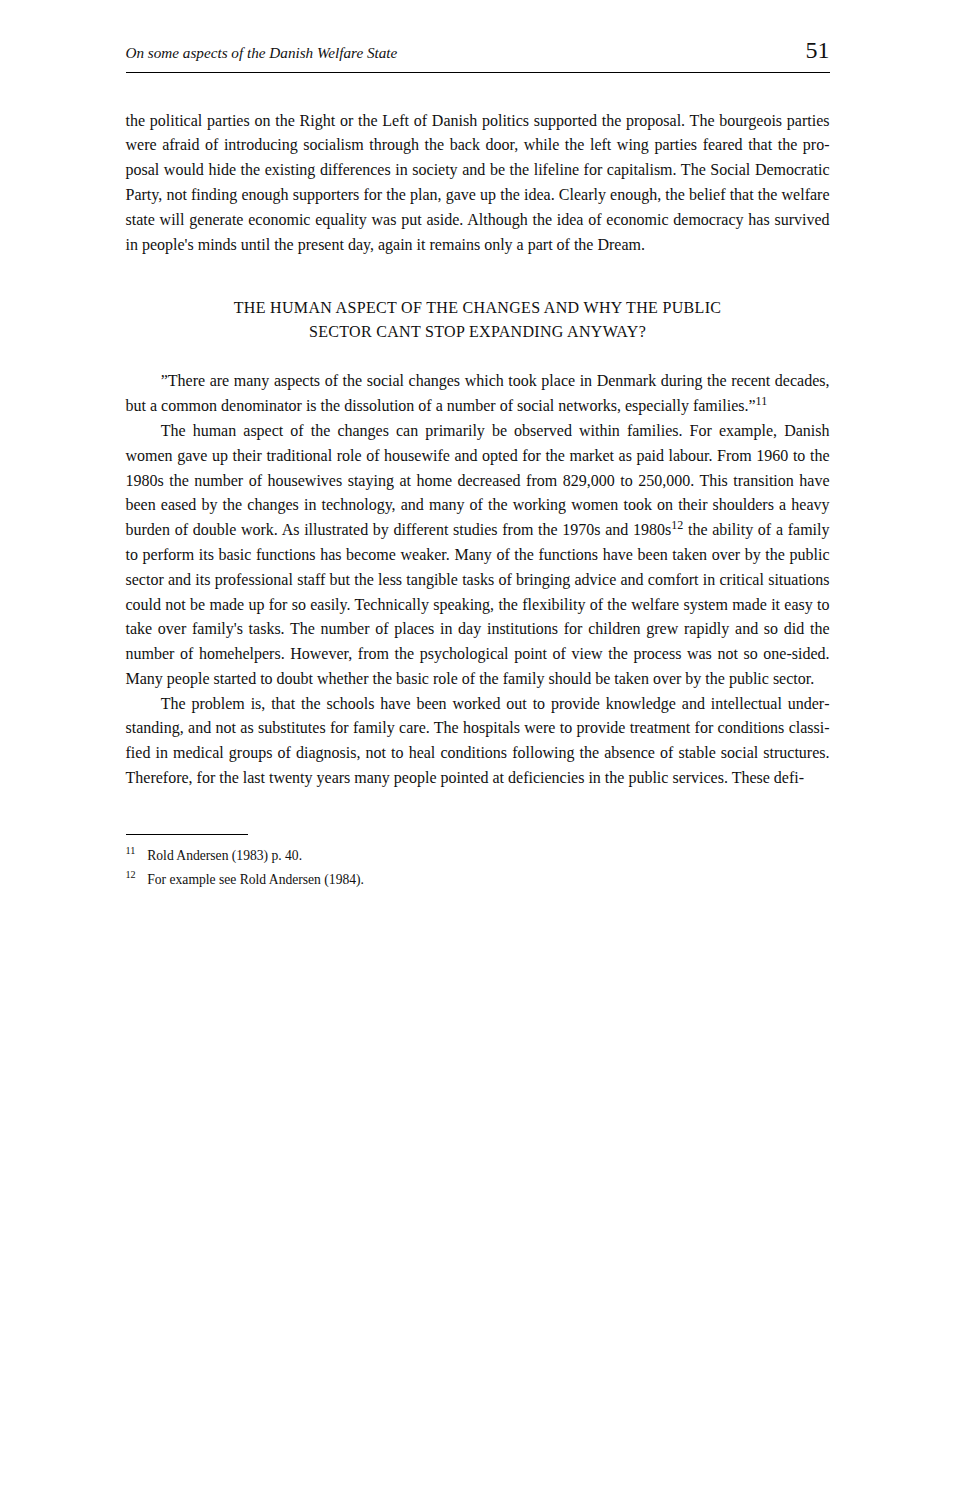On some aspects of the Danish Welfare State 51
the political parties on the Right or the Left of Danish politics supported the proposal. The bourgeois parties were afraid of introducing socialism through the back door, while the left wing parties feared that the proposal would hide the existing differences in society and be the lifeline for capitalism. The Social Democratic Party, not finding enough supporters for the plan, gave up the idea. Clearly enough, the belief that the welfare state will generate economic equality was put aside. Although the idea of economic democracy has survived in people's minds until the present day, again it remains only a part of the Dream.
The human aspect of the changes and why the public
sector cant stop expanding anyway?
”There are many aspects of the social changes which took place in Denmark during the recent decades, but a common denominator is the dissolution of a number of social networks, especially families.”11
The human aspect of the changes can primarily be observed within families. For example, Danish women gave up their traditional role of housewife and opted for the market as paid labour. From 1960 to the 1980s the number of housewives staying at home decreased from 829,000 to 250,000. This transition have been eased by the changes in technology, and many of the working women took on their shoulders a heavy burden of double work. As illustrated by different studies from the 1970s and 1980s12 the ability of a family to perform its basic functions has become weaker. Many of the functions have been taken over by the public sector and its professional staff but the less tangible tasks of bringing advice and comfort in critical situations could not be made up for so easily. Technically speaking, the flexibility of the welfare system made it easy to take over family's tasks. The number of places in day institutions for children grew rapidly and so did the number of homehelpers. However, from the psychological point of view the process was not so one-sided. Many people started to doubt whether the basic role of the family should be taken over by the public sector.
The problem is, that the schools have been worked out to provide knowledge and intellectual understanding, and not as substitutes for family care. The hospitals were to provide treatment for conditions classified in medical groups of diagnosis, not to heal conditions following the absence of stable social structures. Therefore, for the last twenty years many people pointed at deficiencies in the public services. These defi-
11 Rold Andersen (1983) p. 40.
12 For example see Rold Andersen (1984).